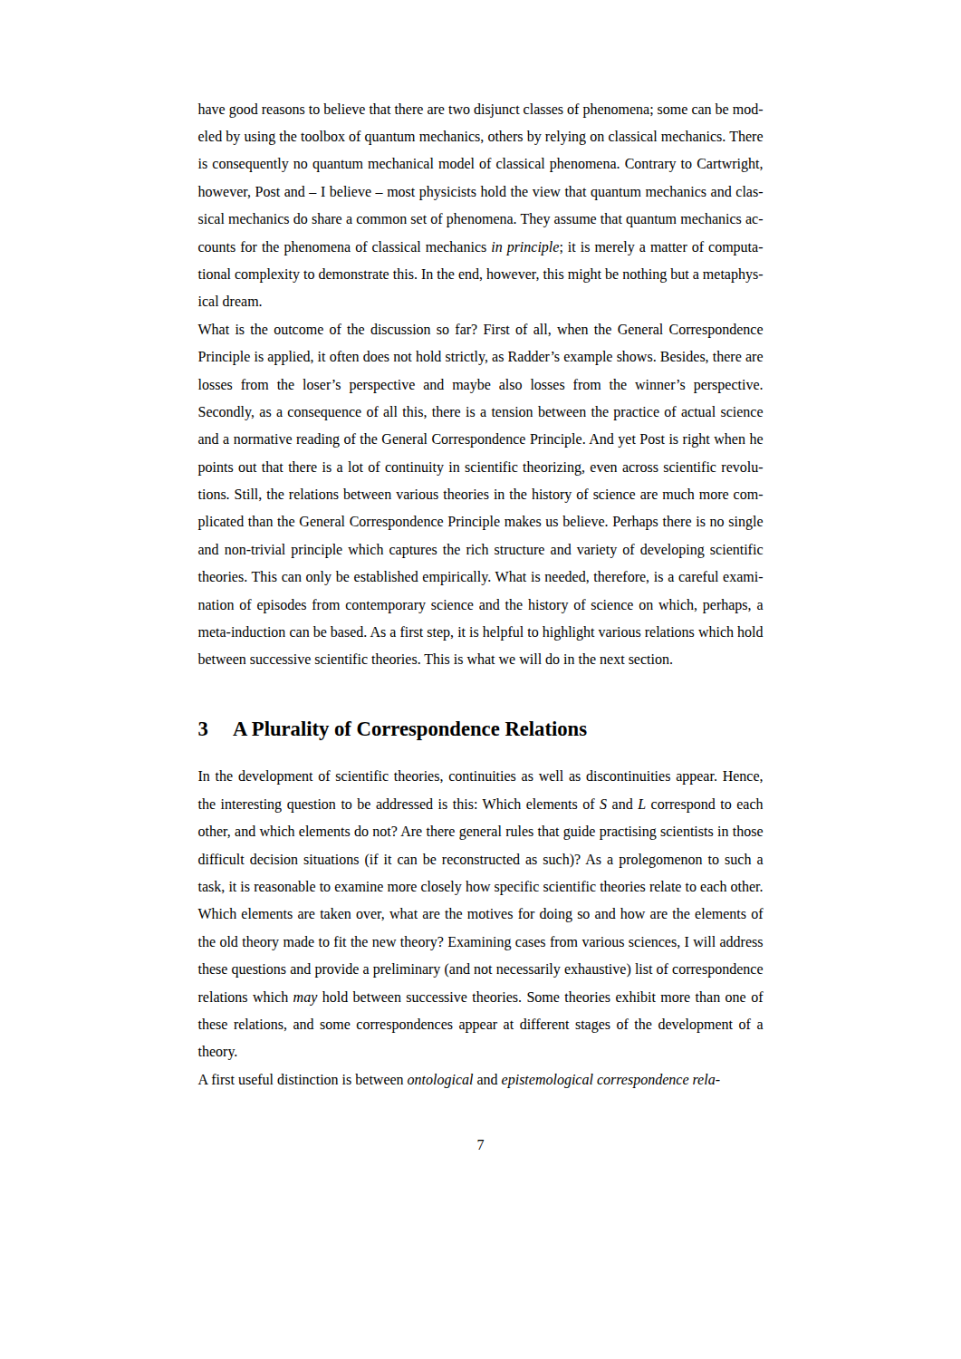have good reasons to believe that there are two disjunct classes of phenomena; some can be modeled by using the toolbox of quantum mechanics, others by relying on classical mechanics. There is consequently no quantum mechanical model of classical phenomena. Contrary to Cartwright, however, Post and – I believe – most physicists hold the view that quantum mechanics and classical mechanics do share a common set of phenomena. They assume that quantum mechanics accounts for the phenomena of classical mechanics in principle; it is merely a matter of computational complexity to demonstrate this. In the end, however, this might be nothing but a metaphysical dream.
What is the outcome of the discussion so far? First of all, when the General Correspondence Principle is applied, it often does not hold strictly, as Radder’s example shows. Besides, there are losses from the loser’s perspective and maybe also losses from the winner’s perspective. Secondly, as a consequence of all this, there is a tension between the practice of actual science and a normative reading of the General Correspondence Principle. And yet Post is right when he points out that there is a lot of continuity in scientific theorizing, even across scientific revolutions. Still, the relations between various theories in the history of science are much more complicated than the General Correspondence Principle makes us believe. Perhaps there is no single and non-trivial principle which captures the rich structure and variety of developing scientific theories. This can only be established empirically. What is needed, therefore, is a careful examination of episodes from contemporary science and the history of science on which, perhaps, a meta-induction can be based. As a first step, it is helpful to highlight various relations which hold between successive scientific theories. This is what we will do in the next section.
3 A Plurality of Correspondence Relations
In the development of scientific theories, continuities as well as discontinuities appear. Hence, the interesting question to be addressed is this: Which elements of S and L correspond to each other, and which elements do not? Are there general rules that guide practising scientists in those difficult decision situations (if it can be reconstructed as such)? As a prolegomenon to such a task, it is reasonable to examine more closely how specific scientific theories relate to each other. Which elements are taken over, what are the motives for doing so and how are the elements of the old theory made to fit the new theory? Examining cases from various sciences, I will address these questions and provide a preliminary (and not necessarily exhaustive) list of correspondence relations which may hold between successive theories. Some theories exhibit more than one of these relations, and some correspondences appear at different stages of the development of a theory.
A first useful distinction is between ontological and epistemological correspondence rela-
7